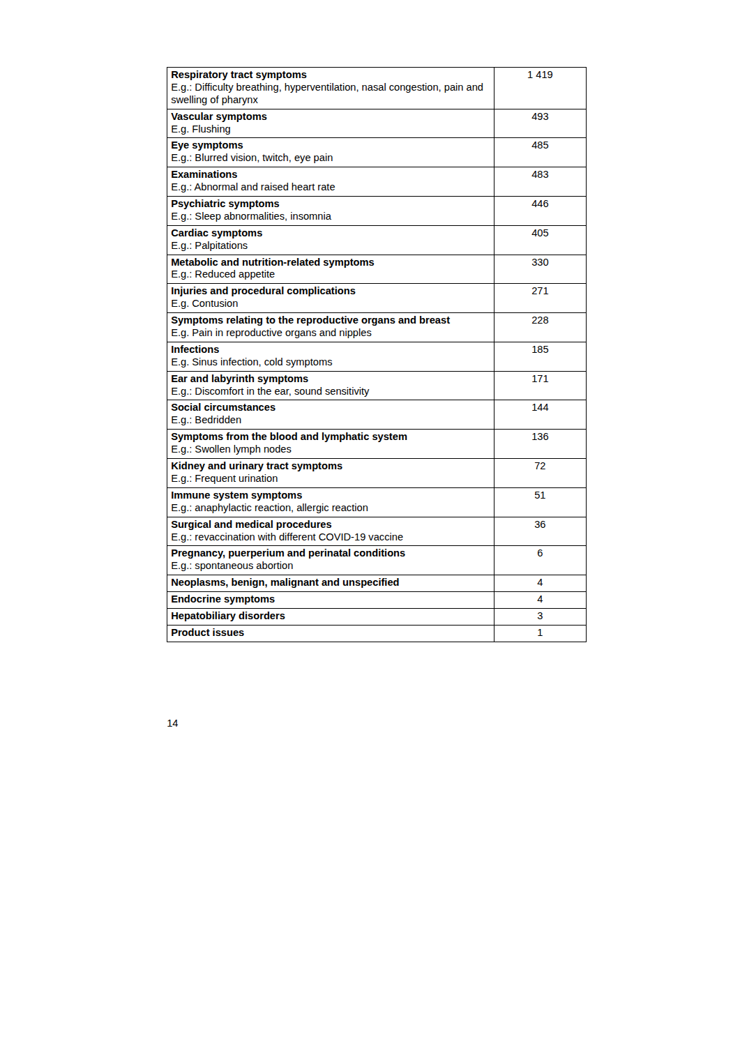| Respiratory tract symptoms E.g.: Difficulty breathing, hyperventilation, nasal congestion, pain and swelling of pharynx | 1 419 |
| Vascular symptoms E.g. Flushing | 493 |
| Eye symptoms E.g.: Blurred vision, twitch, eye pain | 485 |
| Examinations E.g.: Abnormal and raised heart rate | 483 |
| Psychiatric symptoms E.g.: Sleep abnormalities, insomnia | 446 |
| Cardiac symptoms E.g.: Palpitations | 405 |
| Metabolic and nutrition-related symptoms E.g.: Reduced appetite | 330 |
| Injuries and procedural complications E.g. Contusion | 271 |
| Symptoms relating to the reproductive organs and breast E.g. Pain in reproductive organs and nipples | 228 |
| Infections E.g. Sinus infection, cold symptoms | 185 |
| Ear and labyrinth symptoms E.g.: Discomfort in the ear, sound sensitivity | 171 |
| Social circumstances E.g.: Bedridden | 144 |
| Symptoms from the blood and lymphatic system E.g.: Swollen lymph nodes | 136 |
| Kidney and urinary tract symptoms E.g.: Frequent urination | 72 |
| Immune system symptoms E.g.: anaphylactic reaction, allergic reaction | 51 |
| Surgical and medical procedures E.g.: revaccination with different COVID-19 vaccine | 36 |
| Pregnancy, puerperium and perinatal conditions E.g.: spontaneous abortion | 6 |
| Neoplasms, benign, malignant and unspecified | 4 |
| Endocrine symptoms | 4 |
| Hepatobiliary disorders | 3 |
| Product issues | 1 |
14